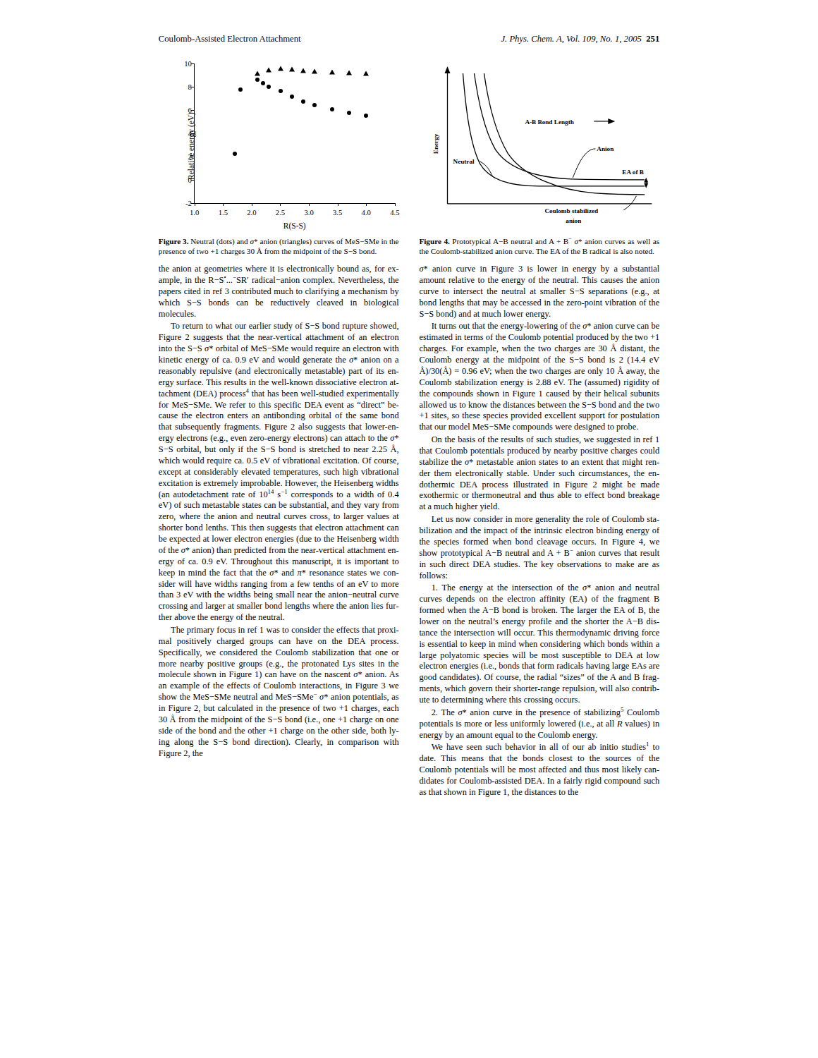Coulomb-Assisted Electron Attachment
J. Phys. Chem. A, Vol. 109, No. 1, 2005251
Relative energy (eV)
10
8
6
4
2
0
-2
1.0
1.5
2.0
2.5
3.0
3.5
4.0
4.5
R(S-S)
Figure 3. Neutral (dots) and σ* anion (triangles) curves of MeS−SMe in the presence of two +1 charges 30 Å from the midpoint of the S−S bond.
the anion at geometries where it is electronically bound as, for example, in the R−S•...−SR′ radical−anion complex. Nevertheless, the papers cited in ref 3 contributed much to clarifying a mechanism by which S−S bonds can be reductively cleaved in biological molecules.
To return to what our earlier study of S−S bond rupture showed, Figure 2 suggests that the near-vertical attachment of an electron into the S−S σ* orbital of MeS−SMe would require an electron with kinetic energy of ca. 0.9 eV and would generate the σ* anion on a reasonably repulsive (and electronically metastable) part of its energy surface. This results in the well-known dissociative electron attachment (DEA) process4 that has been well-studied experimentally for MeS−SMe. We refer to this specific DEA event as “direct” because the electron enters an antibonding orbital of the same bond that subsequently fragments. Figure 2 also suggests that lower-energy electrons (e.g., even zero-energy electrons) can attach to the σ* S−S orbital, but only if the S−S bond is stretched to near 2.25 Å, which would require ca. 0.5 eV of vibrational excitation. Of course, except at considerably elevated temperatures, such high vibrational excitation is extremely improbable. However, the Heisenberg widths (an autodetachment rate of 1014 s−1 corresponds to a width of 0.4 eV) of such metastable states can be substantial, and they vary from zero, where the anion and neutral curves cross, to larger values at shorter bond lenths. This then suggests that electron attachment can be expected at lower electron energies (due to the Heisenberg width of the σ* anion) than predicted from the near-vertical attachment energy of ca. 0.9 eV. Throughout this manuscript, it is important to keep in mind the fact that the σ* and π* resonance states we consider will have widths ranging from a few tenths of an eV to more than 3 eV with the widths being small near the anion−neutral curve crossing and larger at smaller bond lengths where the anion lies further above the energy of the neutral.
The primary focus in ref 1 was to consider the effects that proximal positively charged groups can have on the DEA process. Specifically, we considered the Coulomb stabilization that one or more nearby positive groups (e.g., the protonated Lys sites in the molecule shown in Figure 1) can have on the nascent σ* anion. As an example of the effects of Coulomb interactions, in Figure 3 we show the MeS−SMe neutral and MeS−SMe− σ* anion potentials, as in Figure 2, but calculated in the presence of two +1 charges, each 30 Å from the midpoint of the S−S bond (i.e., one +1 charge on one side of the bond and the other +1 charge on the other side, both lying along the S−S bond direction). Clearly, in comparison with Figure 2, the
Energy A-B Bond Length EA of B Anion Neutral Coulomb stabilized anion
Figure 4. Prototypical A−B neutral and A + B− σ* anion curves as well as the Coulomb-stabilized anion curve. The EA of the B radical is also noted.
σ* anion curve in Figure 3 is lower in energy by a substantial amount relative to the energy of the neutral. This causes the anion curve to intersect the neutral at smaller S−S separations (e.g., at bond lengths that may be accessed in the zero-point vibration of the S−S bond) and at much lower energy.
It turns out that the energy-lowering of the σ* anion curve can be estimated in terms of the Coulomb potential produced by the two +1 charges. For example, when the two charges are 30 Å distant, the Coulomb energy at the midpoint of the S−S bond is 2 (14.4 eV Å)/30(Å) = 0.96 eV; when the two charges are only 10 Å away, the Coulomb stabilization energy is 2.88 eV. The (assumed) rigidity of the compounds shown in Figure 1 caused by their helical subunits allowed us to know the distances between the S−S bond and the two +1 sites, so these species provided excellent support for postulation that our model MeS−SMe compounds were designed to probe.
On the basis of the results of such studies, we suggested in ref 1 that Coulomb potentials produced by nearby positive charges could stabilize the σ* metastable anion states to an extent that might render them electronically stable. Under such circumstances, the endothermic DEA process illustrated in Figure 2 might be made exothermic or thermoneutral and thus able to effect bond breakage at a much higher yield.
Let us now consider in more generality the role of Coulomb stabilization and the impact of the intrinsic electron binding energy of the species formed when bond cleavage occurs. In Figure 4, we show prototypical A−B neutral and A + B− anion curves that result in such direct DEA studies. The key observations to make are as follows:
1. The energy at the intersection of the σ* anion and neutral curves depends on the electron affinity (EA) of the fragment B formed when the A−B bond is broken. The larger the EA of B, the lower on the neutral’s energy profile and the shorter the A−B distance the intersection will occur. This thermodynamic driving force is essential to keep in mind when considering which bonds within a large polyatomic species will be most susceptible to DEA at low electron energies (i.e., bonds that form radicals having large EAs are good candidates). Of course, the radial “sizes” of the A and B fragments, which govern their shorter-range repulsion, will also contribute to determining where this crossing occurs.
2. The σ* anion curve in the presence of stabilizing5 Coulomb potentials is more or less uniformly lowered (i.e., at all R values) in energy by an amount equal to the Coulomb energy.
We have seen such behavior in all of our ab initio studies1 to date. This means that the bonds closest to the sources of the Coulomb potentials will be most affected and thus most likely candidates for Coulomb-assisted DEA. In a fairly rigid compound such as that shown in Figure 1, the distances to the